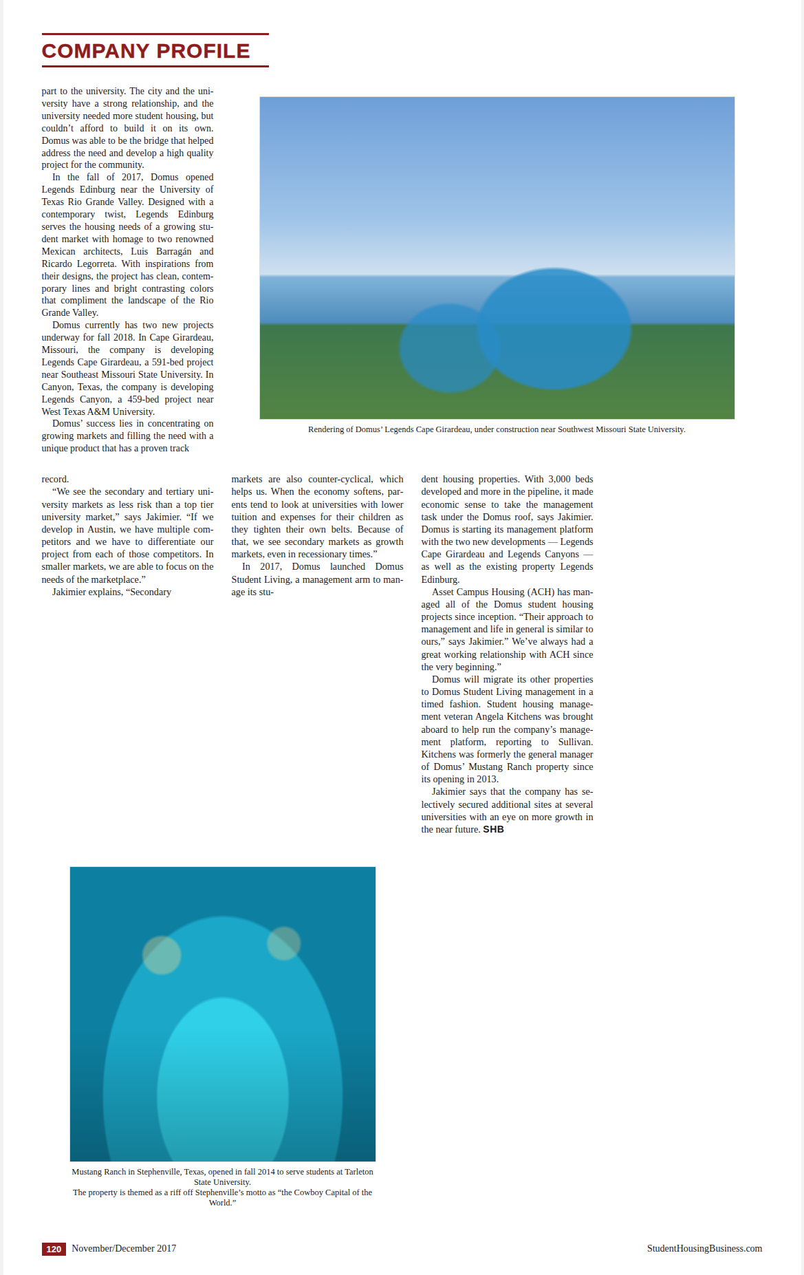Company Profile
part to the university. The city and the university have a strong relationship, and the university needed more student housing, but couldn’t afford to build it on its own. Domus was able to be the bridge that helped address the need and develop a high quality project for the community.
In the fall of 2017, Domus opened Legends Edinburg near the University of Texas Rio Grande Valley. Designed with a contemporary twist, Legends Edinburg serves the housing needs of a growing student market with homage to two renowned Mexican architects, Luis Barragán and Ricardo Legorreta. With inspirations from their designs, the project has clean, contemporary lines and bright contrasting colors that compliment the landscape of the Rio Grande Valley.
Domus currently has two new projects underway for fall 2018. In Cape Girardeau, Missouri, the company is developing Legends Cape Girardeau, a 591-bed project near Southeast Missouri State University. In Canyon, Texas, the company is developing Legends Canyon, a 459-bed project near West Texas A&M University.
Domus’ success lies in concentrating on growing markets and filling the need with a unique product that has a proven track
Rendering of Domus’ Legends Cape Girardeau, under construction near Southwest Missouri State University.
record.
“We see the secondary and tertiary university markets as less risk than a top tier university market,” says Jakimier. “If we develop in Austin, we have multiple competitors and we have to differentiate our project from each of those competitors. In smaller markets, we are able to focus on the needs of the marketplace.”
Jakimier explains, “Secondary
markets are also counter-cyclical, which helps us. When the economy softens, parents tend to look at universities with lower tuition and expenses for their children as they tighten their own belts. Because of that, we see secondary markets as growth markets, even in recessionary times.”
In 2017, Domus launched Domus Student Living, a management arm to manage its stu-
dent housing properties. With 3,000 beds developed and more in the pipeline, it made economic sense to take the management task under the Domus roof, says Jakimier. Domus is starting its management platform with the two new developments — Legends Cape Girardeau and Legends Canyons — as well as the existing property Legends Edinburg.
Asset Campus Housing (ACH) has managed all of the Domus student housing projects since inception. “Their approach to management and life in general is similar to ours,” says Jakimier.” We’ve always had a great working relationship with ACH since the very beginning.”
Domus will migrate its other properties to Domus Student Living management in a timed fashion. Student housing management veteran Angela Kitchens was brought aboard to help run the company’s management platform, reporting to Sullivan. Kitchens was formerly the general manager of Domus’ Mustang Ranch property since its opening in 2013.
Jakimier says that the company has selectively secured additional sites at several universities with an eye on more growth in the near future. SHB
Mustang Ranch in Stephenville, Texas, opened in fall 2014 to serve students at Tarleton State University.
The property is themed as a riff off Stephenville’s motto as “the Cowboy Capital of the World.”
120 November/December 2017
StudentHousingBusiness.com